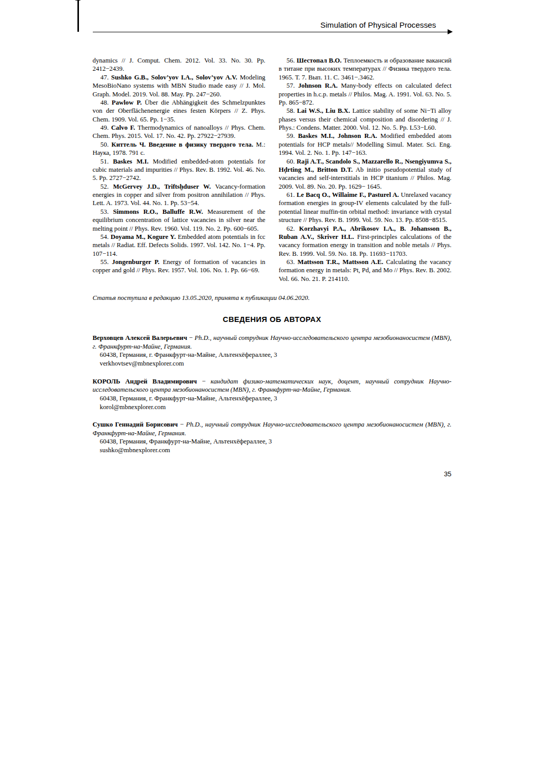Simulation of Physical Processes
dynamics // J. Comput. Chem. 2012. Vol. 33. No. 30. Pp. 2412−2439.
47. Sushko G.B., Solov’yov I.A., Solov’yov A.V. Modeling MesoBioNano systems with MBN Studio made easy // J. Mol. Graph. Model. 2019. Vol. 88. May. Pp. 247−260.
48. Pawlow P. Über die Abhängigkeit des Schmelzpunktes von der Oberflächenenergie eines festen Körpers // Z. Phys. Chem. 1909. Vol. 65. Pp. 1−35.
49. Calvo F. Thermodynamics of nanoalloys // Phys. Chem. Chem. Phys. 2015. Vol. 17. No. 42. Pp. 27922−27939.
50. Киттель Ч. Введение в физику твердого тела. М.: Наука, 1978. 791 с.
51. Baskes M.I. Modified embedded-atom potentials for cubic materials and impurities // Phys. Rev. B. 1992. Vol. 46. No. 5. Pp. 2727−2742.
52. McGervey J.D., Triftsḫduser W. Vacancy-formation energies in copper and silver from positron annihilation // Phys. Lett. A. 1973. Vol. 44. No. 1. Pp. 53−54.
53. Simmons R.O., Balluffe R.W. Measurement of the equilibrium concentration of lattice vacancies in silver near the melting point // Phys. Rev. 1960. Vol. 119. No. 2. Pp. 600−605.
54. Doyama M., Kogure Y. Embedded atom potentials in fcc metals // Radiat. Eff. Defects Solids. 1997. Vol. 142. No. 1−4. Pp. 107−114.
55. Jongenburger P. Energy of formation of vacancies in copper and gold // Phys. Rev. 1957. Vol. 106. No. 1. Pp. 66−69.
56. Шестопал В.О. Теплоемкость и образование вакансий в титане при высоких температурах // Физика твердого тела. 1965. Т. 7. Вып. 11. С. 3461−.3462.
57. Johnson R.A. Many-body effects on calculated defect properties in h.c.p. metals // Philos. Mag. A. 1991. Vol. 63. No. 5. Pp. 865−872.
58. Lai W.S., Liu B.X. Lattice stability of some Ni−Ti alloy phases versus their chemical composition and disordering // J. Phys.: Condens. Matter. 2000. Vol. 12. No. 5. Pp. L53−L60.
59. Baskes M.I., Johnson R.A. Modified embedded atom potentials for HCP metals// Modelling Simul. Mater. Sci. Eng. 1994. Vol. 2. No. 1. Pp. 147−163.
60. Raji A.T., Scandolo S., Mazzarello R., Nsengiyumva S., Hḍrting M., Britton D.T. Ab initio pseudopotential study of vacancies and self-interstitials in HCP titanium // Philos. Mag. 2009. Vol. 89. No. 20. Pp. 1629− 1645.
61. Le Bacq O., Willaime F., Pasturel A. Unrelaxed vacancy formation energies in group-IV elements calculated by the full-potential linear muffin-tin orbital method: invariance with crystal structure // Phys. Rev. B. 1999. Vol. 59. No. 13. Pp. 8508−8515.
62. Korzhavyi P.A., Abrikosov I.A., B. Johansson B., Ruban A.V., Skriver H.L. First-principles calculations of the vacancy formation energy in transition and noble metals // Phys. Rev. B. 1999. Vol. 59. No. 18. Pp. 11693−11703.
63. Mattsson T.R., Mattsson A.E. Calculating the vacancy formation energy in metals: Pt, Pd, and Mo // Phys. Rev. B. 2002. Vol. 66. No. 21. P. 214110.
Статья поступила в редакцию 13.05.2020, принята к публикации 04.06.2020.
СВЕДЕНИЯ ОБ АВТОРАХ
Верховцев Алексей Валерьевич − Ph.D., научный сотрудник Научно-исследовательского центра мезобионаносистем (MBN), г. Франкфурт-на-Майне, Германия. 60438, Германия, г. Франкфурт-на-Майне, Альтенхёфераллее, 3 verkhovtsev@mbnexplorer.com
КОРОЛЬ Андрей Владимирович − кандидат физико-математических наук, доцент, научный сотрудник Научно-исследовательского центра мезобионаносистем (MBN), г. Франкфурт-на-Майне, Германия. 60438, Германия, г. Франкфурт-на-Майне, Альтенхёфераллее, 3 korol@mbnexplorer.com
Сушко Геннадий Борисович − Ph.D., научный сотрудник Научно-исследовательского центра мезобионаносистем (MBN), г. Франкфурт-на-Майне, Германия. 60438, Германия, Франкфурт-на-Майне, Альтенхёфераллее, 3 sushko@mbnexplorer.com
35